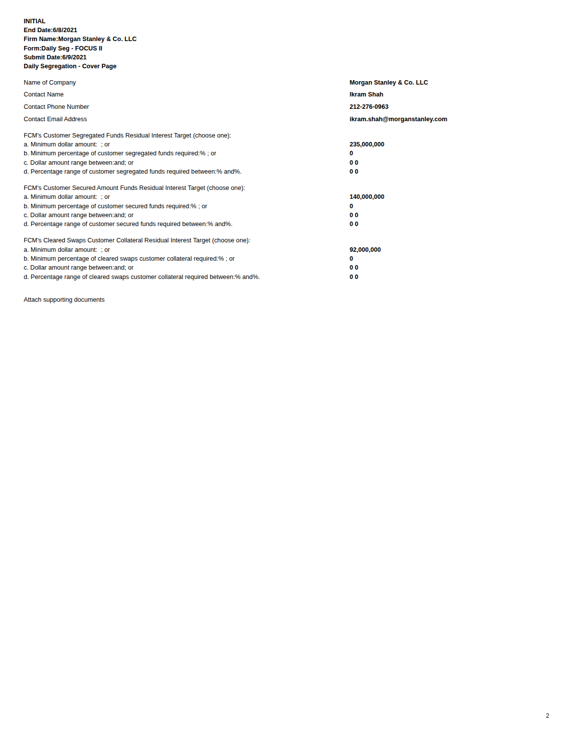INITIAL
End Date:6/8/2021
Firm Name:Morgan Stanley & Co. LLC
Form:Daily Seg - FOCUS II
Submit Date:6/9/2021
Daily Segregation - Cover Page
| Name of Company | Morgan Stanley & Co. LLC |
| Contact Name | Ikram Shah |
| Contact Phone Number | 212-276-0963 |
| Contact Email Address | ikram.shah@morganstanley.com |
| FCM's Customer Segregated Funds Residual Interest Target (choose one): | |
| a. Minimum dollar amount: ; or | 235,000,000 |
| b. Minimum percentage of customer segregated funds required:% ; or | 0 |
| c. Dollar amount range between:and; or | 0 0 |
| d. Percentage range of customer segregated funds required between:% and%. | 0 0 |
| FCM's Customer Secured Amount Funds Residual Interest Target (choose one): | |
| a. Minimum dollar amount: ; or | 140,000,000 |
| b. Minimum percentage of customer secured funds required:% ; or | 0 |
| c. Dollar amount range between:and; or | 0 0 |
| d. Percentage range of customer secured funds required between:% and%. | 0 0 |
| FCM's Cleared Swaps Customer Collateral Residual Interest Target (choose one): | |
| a. Minimum dollar amount: ; or | 92,000,000 |
| b. Minimum percentage of cleared swaps customer collateral required:% ; or | 0 |
| c. Dollar amount range between:and; or | 0 0 |
| d. Percentage range of cleared swaps customer collateral required between:% and%. | 0 0 |
Attach supporting documents
2